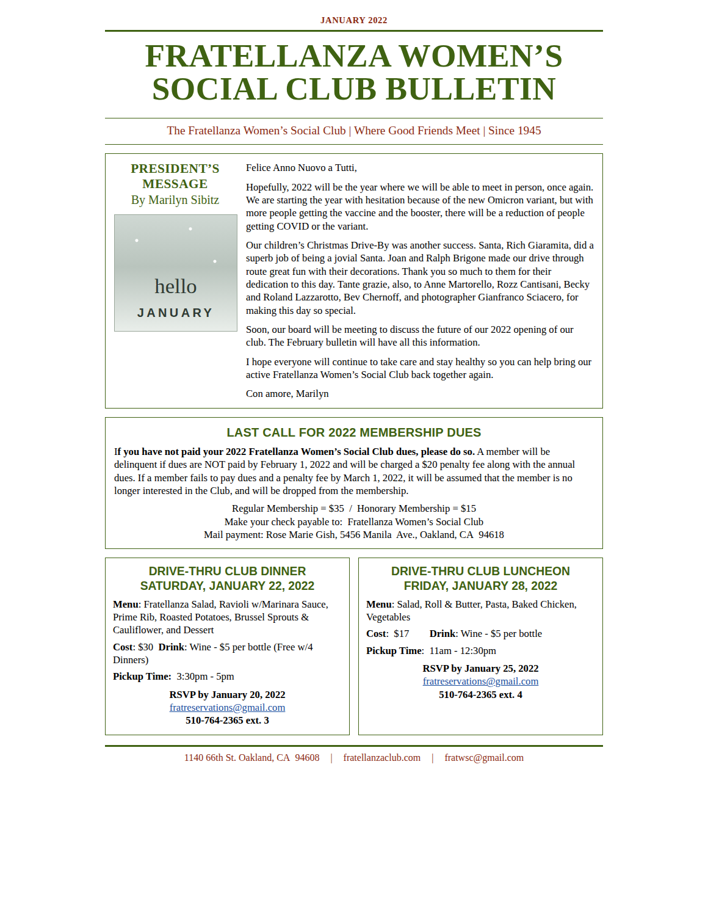JANUARY 2022
FRATELLANZA WOMEN’S
SOCIAL CLUB BULLETIN
The Fratellanza Women’s Social Club | Where Good Friends Meet | Since 1945
PRESIDENT’S
MESSAGE
By Marilyn Sibitz
hello
JANUARY
Felice Anno Nuovo a Tutti,
Hopefully, 2022 will be the year where we will be able to meet in person, once again. We are starting the year with hesitation because of the new Omicron variant, but with more people getting the vaccine and the booster, there will be a reduction of people getting COVID or the variant.
Our children’s Christmas Drive-By was another success. Santa, Rich Giaramita, did a superb job of being a jovial Santa. Joan and Ralph Brigone made our drive through route great fun with their decorations. Thank you so much to them for their dedication to this day. Tante grazie, also, to Anne Martorello, Rozz Cantisani, Becky and Roland Lazzarotto, Bev Chernoff, and photographer Gianfranco Sciacero, for making this day so special.
Soon, our board will be meeting to discuss the future of our 2022 opening of our club. The February bulletin will have all this information.
I hope everyone will continue to take care and stay healthy so you can help bring our active Fratellanza Women’s Social Club back together again.
Con amore, Marilyn
LAST CALL FOR 2022 MEMBERSHIP DUES
If you have not paid your 2022 Fratellanza Women’s Social Club dues, please do so. A member will be delinquent if dues are NOT paid by February 1, 2022 and will be charged a $20 penalty fee along with the annual dues. If a member fails to pay dues and a penalty fee by March 1, 2022, it will be assumed that the member is no longer interested in the Club, and will be dropped from the membership.
Regular Membership = $35 / Honorary Membership = $15
Make your check payable to: Fratellanza Women’s Social Club
Mail payment: Rose Marie Gish, 5456 Manila Ave., Oakland, CA 94618
DRIVE-THRU CLUB DINNER
SATURDAY, JANUARY 22, 2022
Menu: Fratellanza Salad, Ravioli w/Marinara Sauce, Prime Rib, Roasted Potatoes, Brussel Sprouts & Cauliflower, and Dessert
Cost: $30 Drink: Wine - $5 per bottle (Free w/4 Dinners)
Pickup Time: 3:30pm - 5pm
RSVP by January 20, 2022
fratreservations@gmail.com
510-764-2365 ext. 3
DRIVE-THRU CLUB LUNCHEON
FRIDAY, JANUARY 28, 2022
Menu: Salad, Roll & Butter, Pasta, Baked Chicken, Vegetables
Cost: $17 Drink: Wine - $5 per bottle
Pickup Time: 11am - 12:30pm
RSVP by January 25, 2022
fratreservations@gmail.com
510-764-2365 ext. 4
1140 66th St. Oakland, CA 94608|fratellanzaclub.com|fratwsc@gmail.com